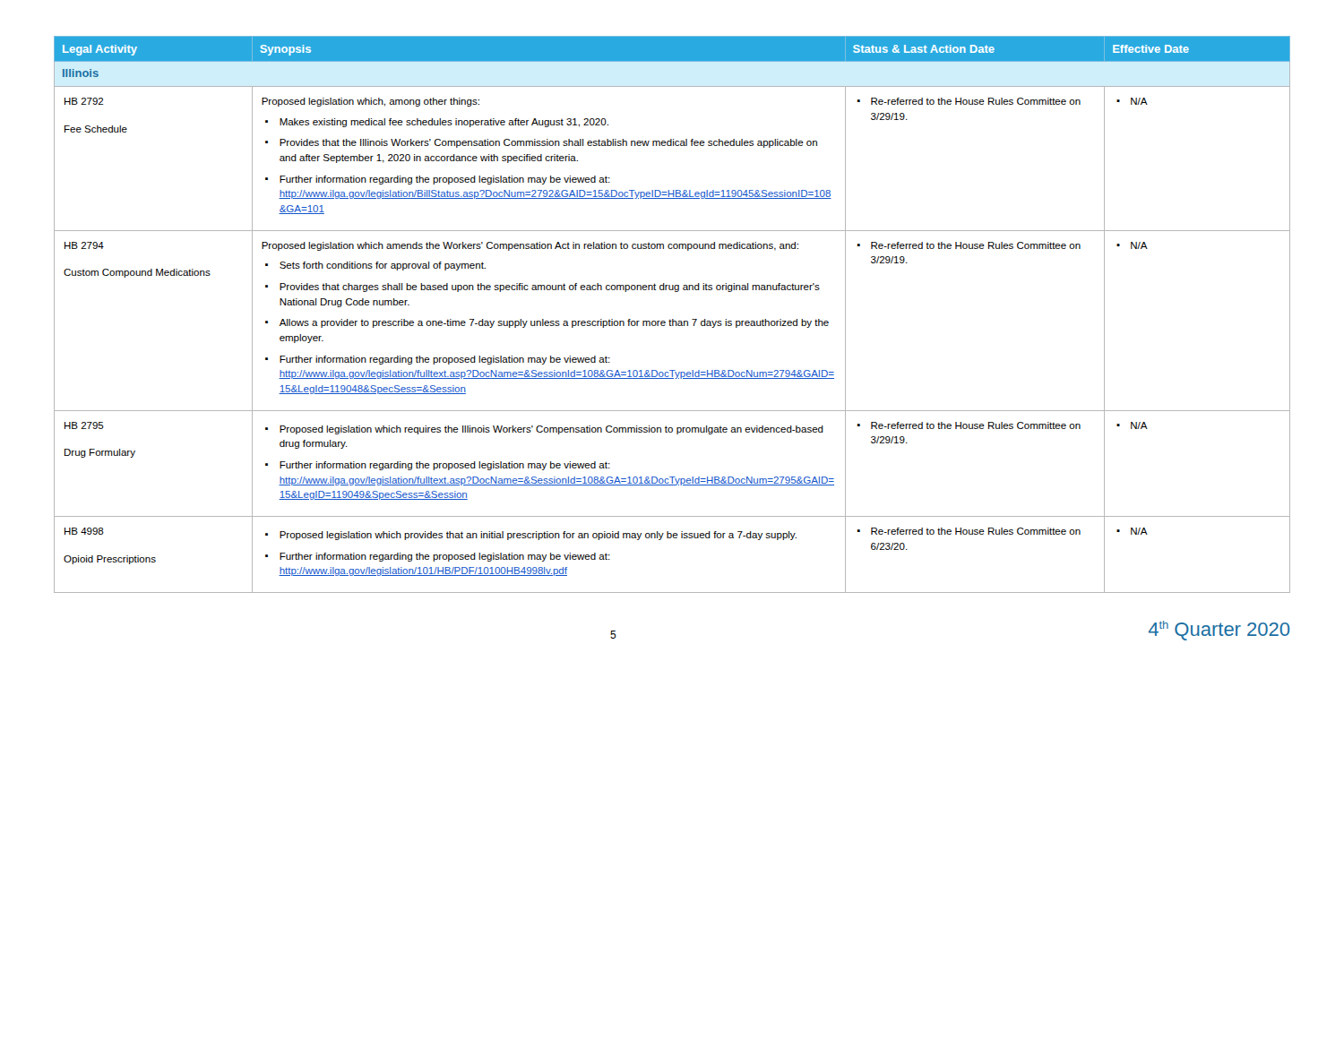| Legal Activity | Synopsis | Status & Last Action Date | Effective Date |
| --- | --- | --- | --- |
| Illinois |
| HB 2792 Fee Schedule | Proposed legislation which, among other things: Makes existing medical fee schedules inoperative after August 31, 2020. Provides that the Illinois Workers' Compensation Commission shall establish new medical fee schedules applicable on and after September 1, 2020 in accordance with specified criteria. Further information regarding the proposed legislation may be viewed at: http://www.ilga.gov/legislation/BillStatus.asp?DocNum=2792&GAID=15&DocTypeID=HB&LegId=119045&SessionID=108&GA=101 | Re-referred to the House Rules Committee on 3/29/19. | N/A |
| HB 2794 Custom Compound Medications | Proposed legislation which amends the Workers' Compensation Act in relation to custom compound medications, and: Sets forth conditions for approval of payment. Provides that charges shall be based upon the specific amount of each component drug and its original manufacturer's National Drug Code number. Allows a provider to prescribe a one-time 7-day supply unless a prescription for more than 7 days is preauthorized by the employer. Further information regarding the proposed legislation may be viewed at: http://www.ilga.gov/legislation/fulltext.asp?DocName=&SessionId=108&GA=101&DocTypeId=HB&DocNum=2794&GAID=15&LegId=119048&SpecSess=&Session | Re-referred to the House Rules Committee on 3/29/19. | N/A |
| HB 2795 Drug Formulary | Proposed legislation which requires the Illinois Workers' Compensation Commission to promulgate an evidenced-based drug formulary. Further information regarding the proposed legislation may be viewed at: http://www.ilga.gov/legislation/fulltext.asp?DocName=&SessionId=108&GA=101&DocTypeId=HB&DocNum=2795&GAID=15&LegID=119049&SpecSess=&Session | Re-referred to the House Rules Committee on 3/29/19. | N/A |
| HB 4998 Opioid Prescriptions | Proposed legislation which provides that an initial prescription for an opioid may only be issued for a 7-day supply. Further information regarding the proposed legislation may be viewed at: http://www.ilga.gov/legislation/101/HB/PDF/10100HB4998lv.pdf | Re-referred to the House Rules Committee on 6/23/20. | N/A |
5
4th Quarter 2020